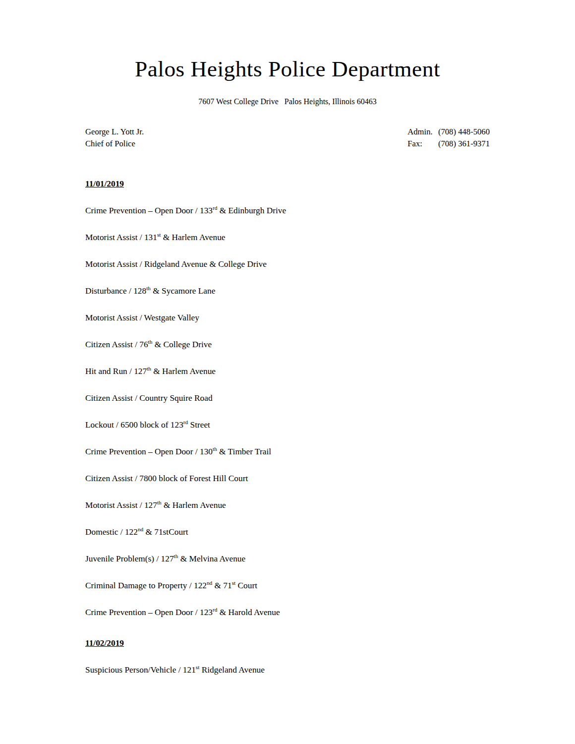Palos Heights Police Department
7607 West College Drive Palos Heights, Illinois 60463
| George L. Yott Jr. | Admin. (708) 448-5060 |
| Chief of Police | Fax: (708) 361-9371 |
11/01/2019
Crime Prevention – Open Door / 133rd & Edinburgh Drive
Motorist Assist / 131st & Harlem Avenue
Motorist Assist / Ridgeland Avenue & College Drive
Disturbance / 128th & Sycamore Lane
Motorist Assist / Westgate Valley
Citizen Assist / 76th & College Drive
Hit and Run / 127th & Harlem Avenue
Citizen Assist / Country Squire Road
Lockout / 6500 block of 123rd Street
Crime Prevention – Open Door / 130th & Timber Trail
Citizen Assist / 7800 block of Forest Hill Court
Motorist Assist / 127th & Harlem Avenue
Domestic / 122nd & 71stCourt
Juvenile Problem(s) / 127th & Melvina Avenue
Criminal Damage to Property / 122nd & 71st Court
Crime Prevention – Open Door / 123rd & Harold Avenue
11/02/2019
Suspicious Person/Vehicle / 121st Ridgeland Avenue